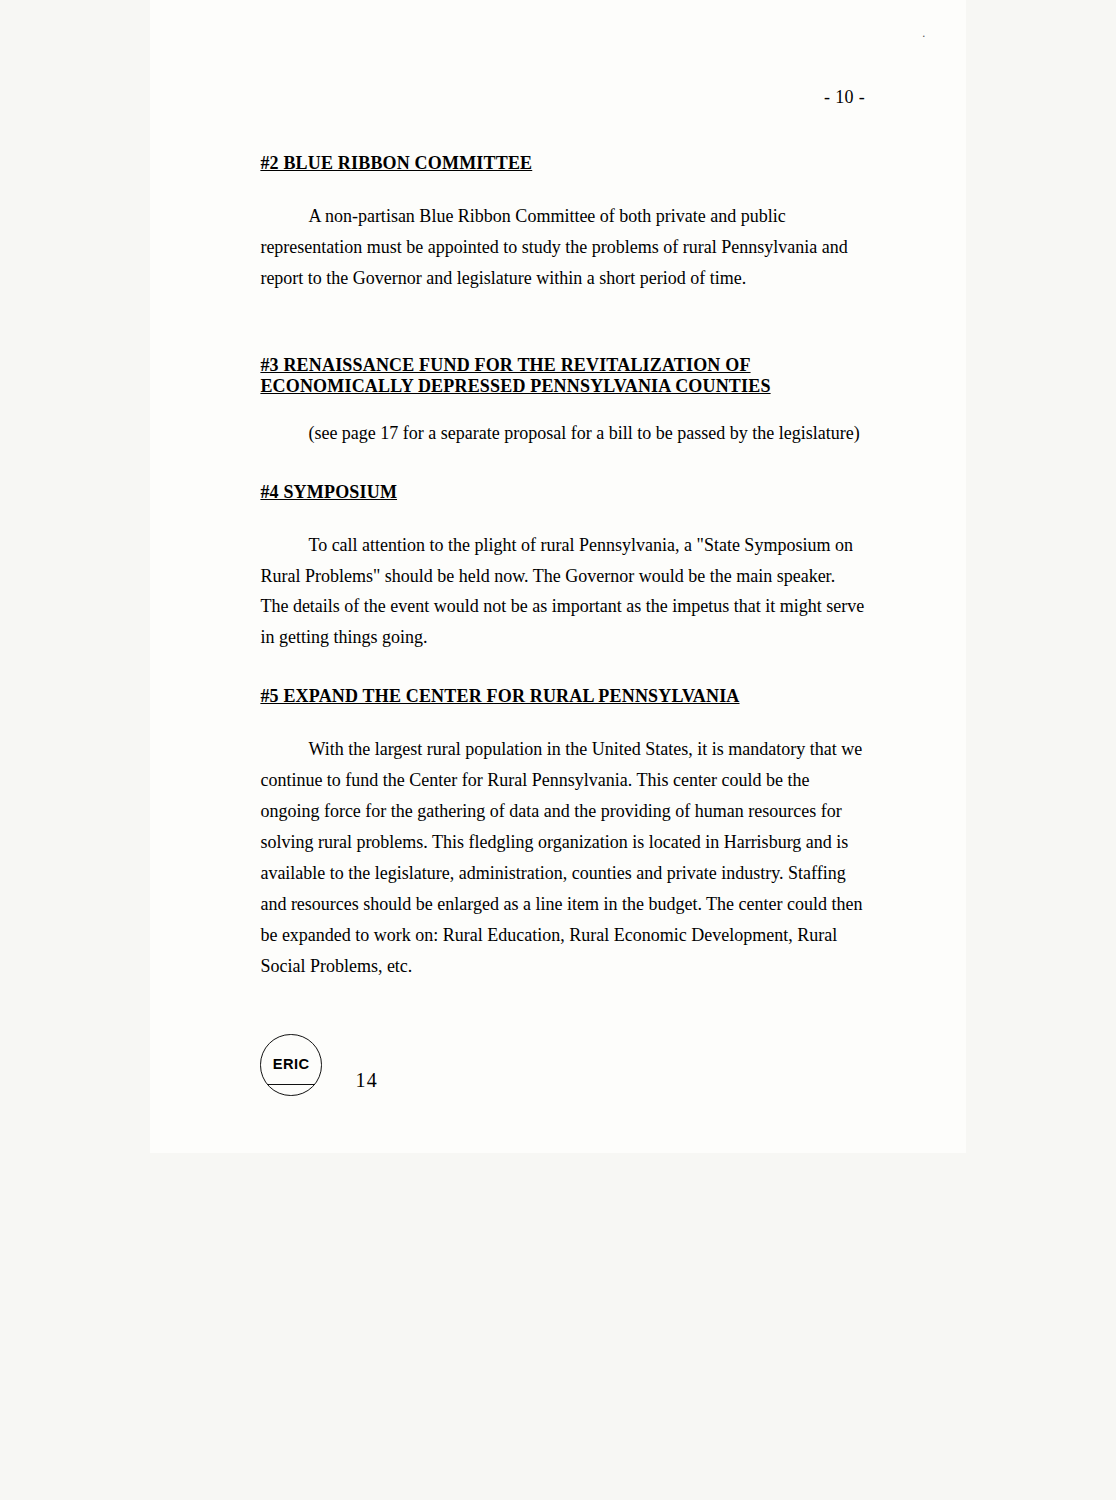·
- 10 -
#2 BLUE RIBBON COMMITTEE
A non-partisan Blue Ribbon Committee of both private and public representation must be appointed to study the problems of rural Pennsylvania and report to the Governor and legislature within a short period of time.
#3 RENAISSANCE FUND FOR THE REVITALIZATION OF ECONOMICALLY DEPRESSED PENNSYLVANIA COUNTIES
(see page 17 for a separate proposal for a bill to be passed by the legislature)
#4 SYMPOSIUM
To call attention to the plight of rural Pennsylvania, a "State Symposium on Rural Problems" should be held now. The Governor would be the main speaker. The details of the event would not be as important as the impetus that it might serve in getting things going.
#5 EXPAND THE CENTER FOR RURAL PENNSYLVANIA
With the largest rural population in the United States, it is mandatory that we continue to fund the Center for Rural Pennsylvania. This center could be the ongoing force for the gathering of data and the providing of human resources for solving rural problems. This fledgling organization is located in Harrisburg and is available to the legislature, administration, counties and private industry. Staffing and resources should be enlarged as a line item in the budget. The center could then be expanded to work on: Rural Education, Rural Economic Development, Rural Social Problems, etc.
ERIC
14